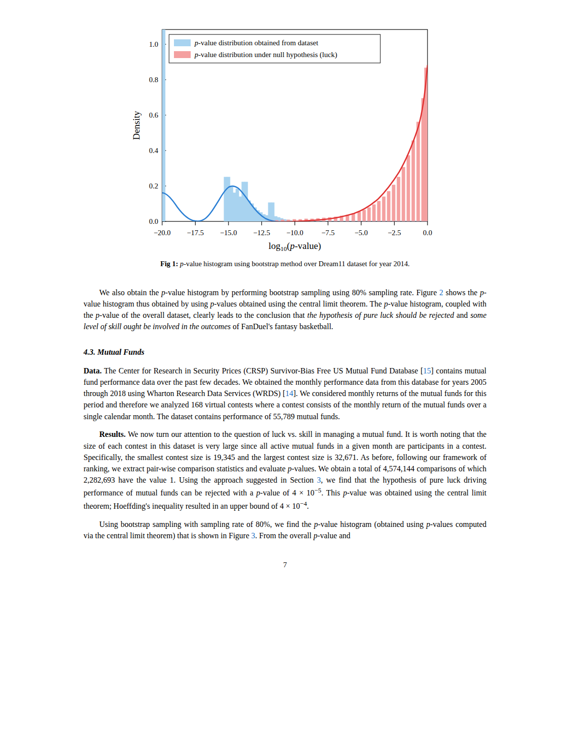0.0 0.2 0.4 0.6 0.8 1.0 Density −20.0 −17.5 −15.0 −12.5 −10.0 −7.5 −5.0 −2.5 0.0 log10(p-value) p-value distribution obtained from dataset p-value distribution under null hypothesis (luck)
Fig 1: p-value histogram using bootstrap method over Dream11 dataset for year 2014.
We also obtain the p-value histogram by performing bootstrap sampling using 80% sampling rate. Figure 2 shows the p-value histogram thus obtained by using p-values obtained using the central limit theorem. The p-value histogram, coupled with the p-value of the overall dataset, clearly leads to the conclusion that the hypothesis of pure luck should be rejected and some level of skill ought be involved in the outcomes of FanDuel's fantasy basketball.
4.3. Mutual Funds
Data. The Center for Research in Security Prices (CRSP) Survivor-Bias Free US Mutual Fund Database [15] contains mutual fund performance data over the past few decades. We obtained the monthly performance data from this database for years 2005 through 2018 using Wharton Research Data Services (WRDS) [14]. We considered monthly returns of the mutual funds for this period and therefore we analyzed 168 virtual contests where a contest consists of the monthly return of the mutual funds over a single calendar month. The dataset contains performance of 55,789 mutual funds.
Results. We now turn our attention to the question of luck vs. skill in managing a mutual fund. It is worth noting that the size of each contest in this dataset is very large since all active mutual funds in a given month are participants in a contest. Specifically, the smallest contest size is 19,345 and the largest contest size is 32,671. As before, following our framework of ranking, we extract pair-wise comparison statistics and evaluate p-values. We obtain a total of 4,574,144 comparisons of which 2,282,693 have the value 1. Using the approach suggested in Section 3, we find that the hypothesis of pure luck driving performance of mutual funds can be rejected with a p-value of 4 × 10−5. This p-value was obtained using the central limit theorem; Hoeffding's inequality resulted in an upper bound of 4 × 10−4.
Using bootstrap sampling with sampling rate of 80%, we find the p-value histogram (obtained using p-values computed via the central limit theorem) that is shown in Figure 3. From the overall p-value and
7